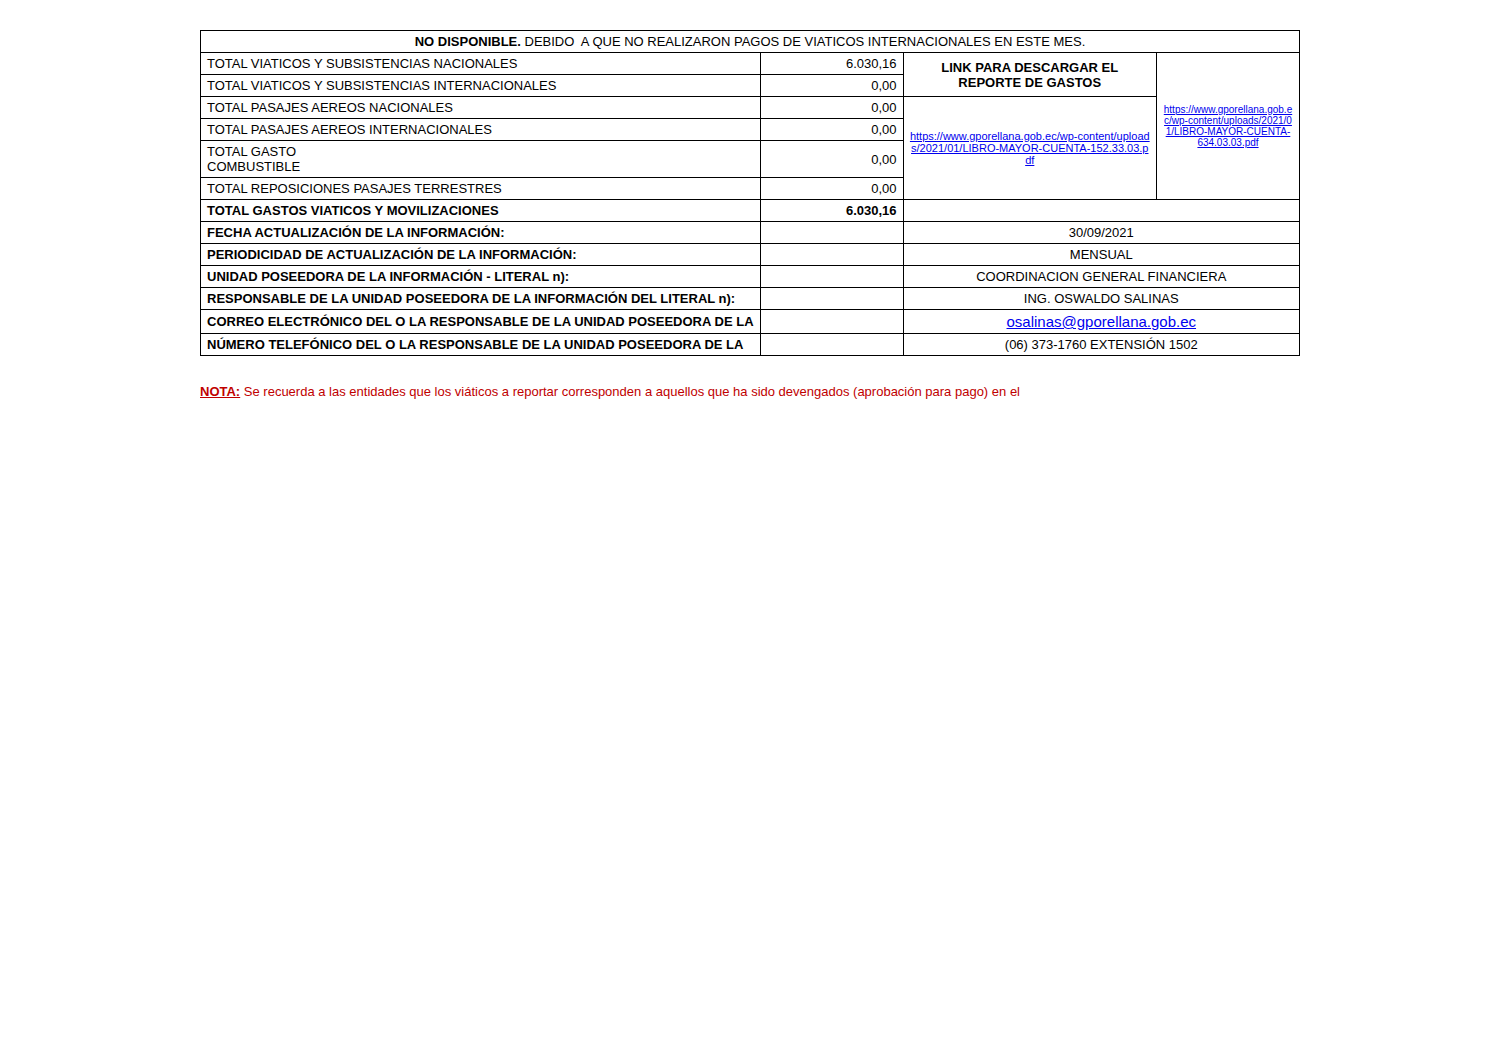| NO DISPONIBLE. DEBIDO A QUE NO REALIZARON PAGOS DE VIATICOS INTERNACIONALES EN ESTE MES. |
| TOTAL VIATICOS Y SUBSISTENCIAS NACIONALES | 6.030,16 | LINK PARA DESCARGAR EL REPORTE DE GASTOS | https://www.gporellana.gob.ec/wp-content/uploads/2021/01/LIBRO-MAYOR-CUENTA-634.03.03.pdf |
| TOTAL VIATICOS Y SUBSISTENCIAS INTERNACIONALES | 0,00 |
| TOTAL PASAJES AEREOS NACIONALES | 0,00 | https://www.gporellana.gob.ec/wp-content/uploads/2021/01/LIBRO-MAYOR-CUENTA-152.33.03.pdf |
| TOTAL PASAJES AEREOS INTERNACIONALES | 0,00 |
| TOTAL GASTO COMBUSTIBLE | 0,00 |
| TOTAL REPOSICIONES PASAJES TERRESTRES | 0,00 |
| TOTAL GASTOS VIATICOS Y MOVILIZACIONES | 6.030,16 | |
| FECHA ACTUALIZACIÓN DE LA INFORMACIÓN: | | 30/09/2021 |
| PERIODICIDAD DE ACTUALIZACIÓN DE LA INFORMACIÓN: | | MENSUAL |
| UNIDAD POSEEDORA DE LA INFORMACIÓN - LITERAL n): | | COORDINACION GENERAL FINANCIERA |
| RESPONSABLE DE LA UNIDAD POSEEDORA DE LA INFORMACIÓN DEL LITERAL n): | | ING. OSWALDO SALINAS |
| CORREO ELECTRÓNICO DEL O LA RESPONSABLE DE LA UNIDAD POSEEDORA DE LA | | osalinas@gporellana.gob.ec |
| NÚMERO TELEFÓNICO DEL O LA RESPONSABLE DE LA UNIDAD POSEEDORA DE LA | | (06) 373-1760 EXTENSIÓN 1502 |
NOTA: Se recuerda a las entidades que los viáticos a reportar corresponden a aquellos que ha sido devengados (aprobación para pago) en el